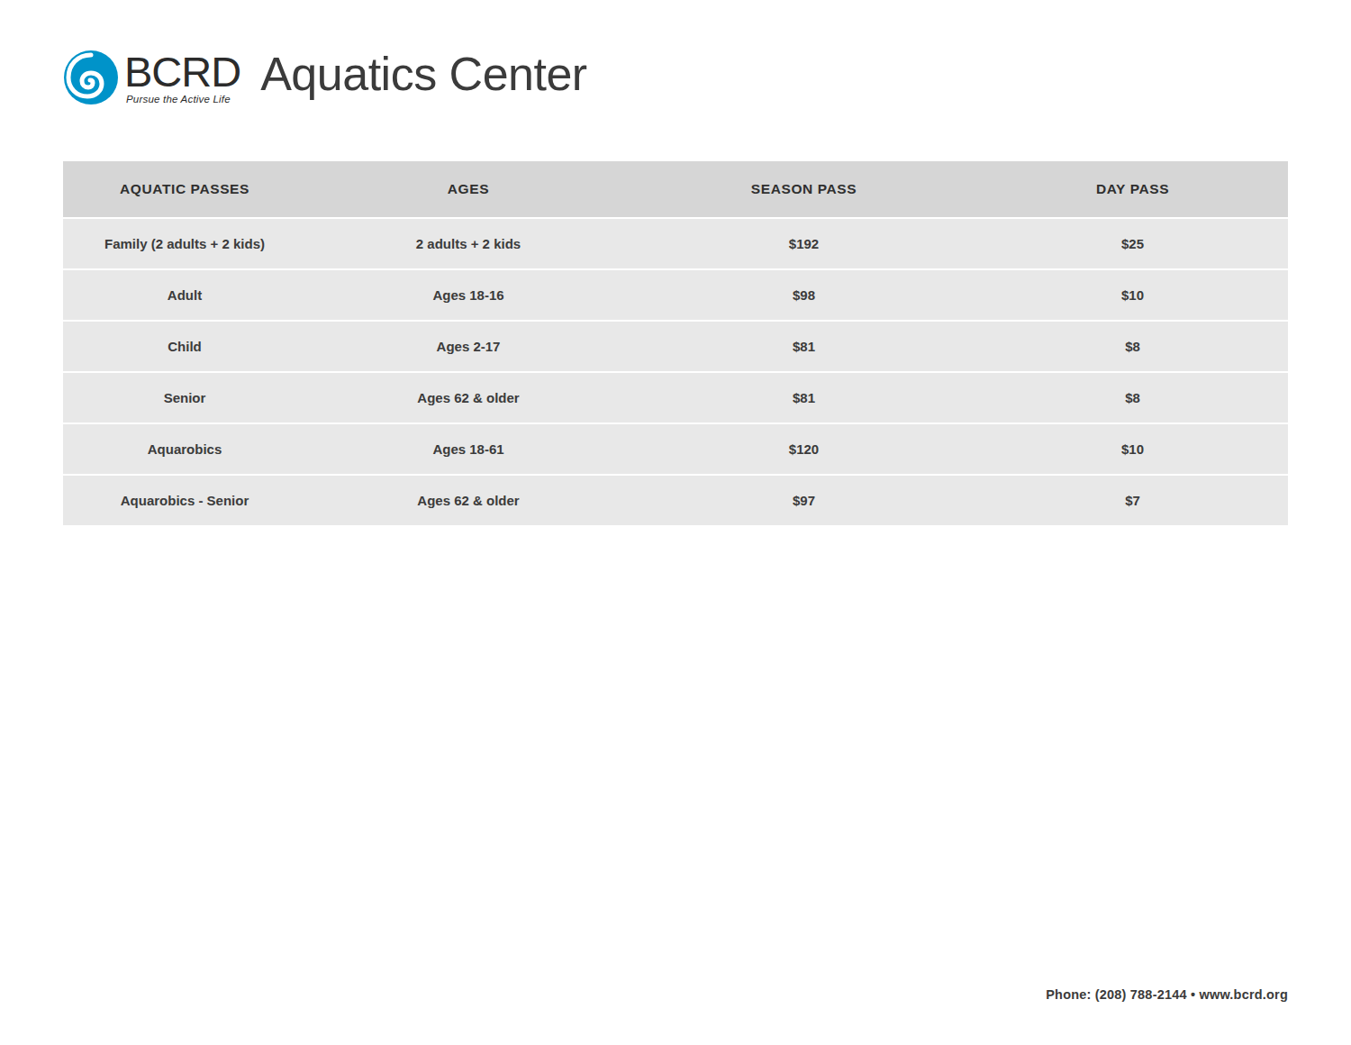BCRD Pursue the Active Life
Aquatics Center
| AQUATIC PASSES | AGES | SEASON PASS | DAY PASS |
| --- | --- | --- | --- |
| Family (2 adults + 2 kids) | 2 adults + 2 kids | $192 | $25 |
| Adult | Ages 18-16 | $98 | $10 |
| Child | Ages 2-17 | $81 | $8 |
| Senior | Ages 62 & older | $81 | $8 |
| Aquarobics | Ages 18-61 | $120 | $10 |
| Aquarobics - Senior | Ages 62 & older | $97 | $7 |
Phone: (208) 788-2144 • www.bcrd.org